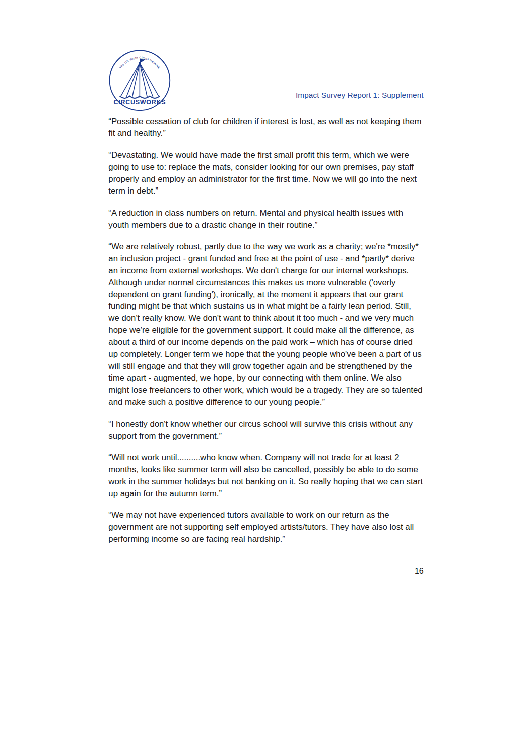The UK Youth Circus Network CIRCUSWORKS
Impact Survey Report 1: Supplement
“Possible cessation of club for children if interest is lost, as well as not keeping them fit and healthy.”
“Devastating. We would have made the first small profit this term, which we were going to use to: replace the mats, consider looking for our own premises, pay staff properly and employ an administrator for the first time. Now we will go into the next term in debt.”
“A reduction in class numbers on return. Mental and physical health issues with youth members due to a drastic change in their routine.”
“We are relatively robust, partly due to the way we work as a charity; we're *mostly* an inclusion project - grant funded and free at the point of use - and *partly* derive an income from external workshops. We don't charge for our internal workshops. Although under normal circumstances this makes us more vulnerable ('overly dependent on grant funding'), ironically, at the moment it appears that our grant funding might be that which sustains us in what might be a fairly lean period. Still, we don't really know. We don't want to think about it too much - and we very much hope we're eligible for the government support. It could make all the difference, as about a third of our income depends on the paid work – which has of course dried up completely. Longer term we hope that the young people who've been a part of us will still engage and that they will grow together again and be strengthened by the time apart - augmented, we hope, by our connecting with them online. We also might lose freelancers to other work, which would be a tragedy. They are so talented and make such a positive difference to our young people.”
“I honestly don't know whether our circus school will survive this crisis without any support from the government.”
“Will not work until..........who know when. Company will not trade for at least 2 months, looks like summer term will also be cancelled, possibly be able to do some work in the summer holidays but not banking on it. So really hoping that we can start up again for the autumn term.”
“We may not have experienced tutors available to work on our return as the government are not supporting self employed artists/tutors. They have also lost all performing income so are facing real hardship.”
16